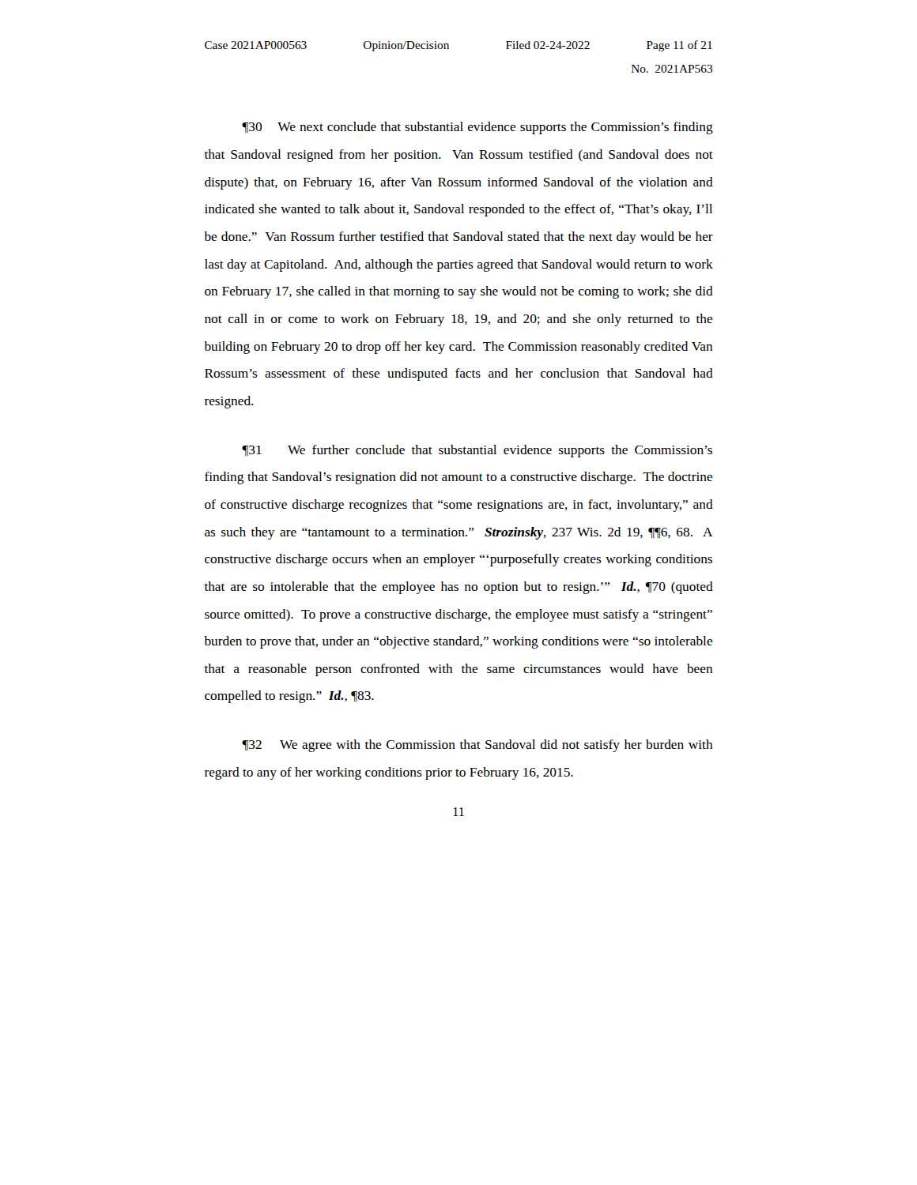Case 2021AP000563 Opinion/Decision Filed 02-24-2022 Page 11 of 21
No. 2021AP563
¶30 We next conclude that substantial evidence supports the Commission’s finding that Sandoval resigned from her position. Van Rossum testified (and Sandoval does not dispute) that, on February 16, after Van Rossum informed Sandoval of the violation and indicated she wanted to talk about it, Sandoval responded to the effect of, “That’s okay, I’ll be done.” Van Rossum further testified that Sandoval stated that the next day would be her last day at Capitoland. And, although the parties agreed that Sandoval would return to work on February 17, she called in that morning to say she would not be coming to work; she did not call in or come to work on February 18, 19, and 20; and she only returned to the building on February 20 to drop off her key card. The Commission reasonably credited Van Rossum’s assessment of these undisputed facts and her conclusion that Sandoval had resigned.
¶31 We further conclude that substantial evidence supports the Commission’s finding that Sandoval’s resignation did not amount to a constructive discharge. The doctrine of constructive discharge recognizes that “some resignations are, in fact, involuntary,” and as such they are “tantamount to a termination.” Strozinsky, 237 Wis. 2d 19, ¶¶6, 68. A constructive discharge occurs when an employer “‘purposefully creates working conditions that are so intolerable that the employee has no option but to resign.’” Id., ¶70 (quoted source omitted). To prove a constructive discharge, the employee must satisfy a “stringent” burden to prove that, under an “objective standard,” working conditions were “so intolerable that a reasonable person confronted with the same circumstances would have been compelled to resign.” Id., ¶83.
¶32 We agree with the Commission that Sandoval did not satisfy her burden with regard to any of her working conditions prior to February 16, 2015.
11